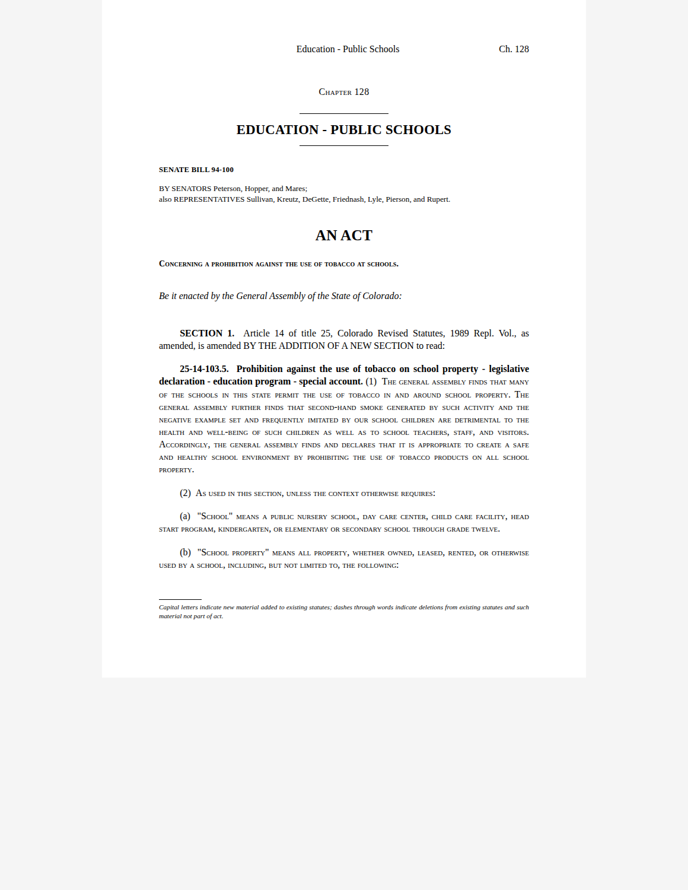Education - Public Schools
Ch. 128
Chapter 128
EDUCATION - PUBLIC SCHOOLS
SENATE BILL 94-100
BY SENATORS Peterson, Hopper, and Mares;
also REPRESENTATIVES Sullivan, Kreutz, DeGette, Friednash, Lyle, Pierson, and Rupert.
AN ACT
Concerning a prohibition against the use of tobacco at schools.
Be it enacted by the General Assembly of the State of Colorado:
SECTION 1. Article 14 of title 25, Colorado Revised Statutes, 1989 Repl. Vol., as amended, is amended BY THE ADDITION OF A NEW SECTION to read:
25-14-103.5. Prohibition against the use of tobacco on school property - legislative declaration - education program - special account. (1) The general assembly finds that many of the schools in this state permit the use of tobacco in and around school property. The general assembly further finds that second-hand smoke generated by such activity and the negative example set and frequently imitated by our school children are detrimental to the health and well-being of such children as well as to school teachers, staff, and visitors. Accordingly, the general assembly finds and declares that it is appropriate to create a safe and healthy school environment by prohibiting the use of tobacco products on all school property.
(2) As used in this section, unless the context otherwise requires:
(a) "School" means a public nursery school, day care center, child care facility, head start program, kindergarten, or elementary or secondary school through grade twelve.
(b) "School property" means all property, whether owned, leased, rented, or otherwise used by a school, including, but not limited to, the following:
Capital letters indicate new material added to existing statutes; dashes through words indicate deletions from existing statutes and such material not part of act.